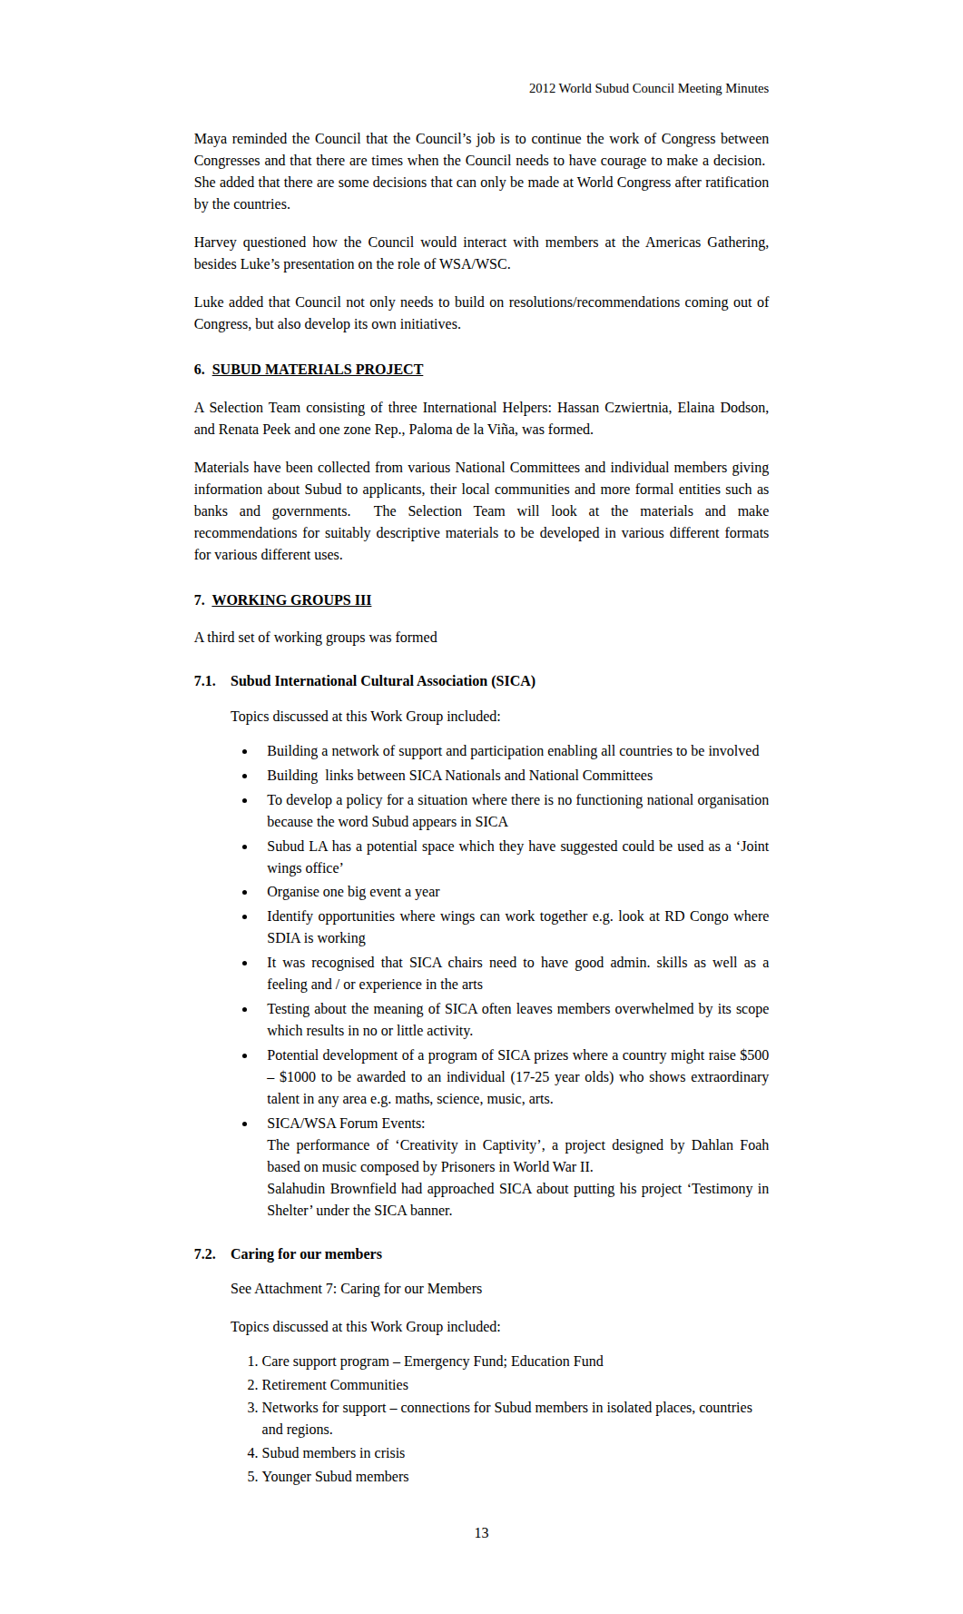2012 World Subud Council Meeting Minutes
Maya reminded the Council that the Council’s job is to continue the work of Congress between Congresses and that there are times when the Council needs to have courage to make a decision. She added that there are some decisions that can only be made at World Congress after ratification by the countries.
Harvey questioned how the Council would interact with members at the Americas Gathering, besides Luke’s presentation on the role of WSA/WSC.
Luke added that Council not only needs to build on resolutions/recommendations coming out of Congress, but also develop its own initiatives.
6. SUBUD MATERIALS PROJECT
A Selection Team consisting of three International Helpers: Hassan Czwiertnia, Elaina Dodson, and Renata Peek and one zone Rep., Paloma de la Viña, was formed.
Materials have been collected from various National Committees and individual members giving information about Subud to applicants, their local communities and more formal entities such as banks and governments. The Selection Team will look at the materials and make recommendations for suitably descriptive materials to be developed in various different formats for various different uses.
7. WORKING GROUPS III
A third set of working groups was formed
7.1. Subud International Cultural Association (SICA)
Topics discussed at this Work Group included:
Building a network of support and participation enabling all countries to be involved
Building links between SICA Nationals and National Committees
To develop a policy for a situation where there is no functioning national organisation because the word Subud appears in SICA
Subud LA has a potential space which they have suggested could be used as a ‘Joint wings office’
Organise one big event a year
Identify opportunities where wings can work together e.g. look at RD Congo where SDIA is working
It was recognised that SICA chairs need to have good admin. skills as well as a feeling and / or experience in the arts
Testing about the meaning of SICA often leaves members overwhelmed by its scope which results in no or little activity.
Potential development of a program of SICA prizes where a country might raise $500 – $1000 to be awarded to an individual (17-25 year olds) who shows extraordinary talent in any area e.g. maths, science, music, arts.
SICA/WSA Forum Events:
The performance of ‘Creativity in Captivity’, a project designed by Dahlan Foah based on music composed by Prisoners in World War II.
Salahudin Brownfield had approached SICA about putting his project ‘Testimony in Shelter’ under the SICA banner.
7.2. Caring for our members
See Attachment 7: Caring for our Members
Topics discussed at this Work Group included:
Care support program – Emergency Fund; Education Fund
Retirement Communities
Networks for support – connections for Subud members in isolated places, countries and regions.
Subud members in crisis
Younger Subud members
13